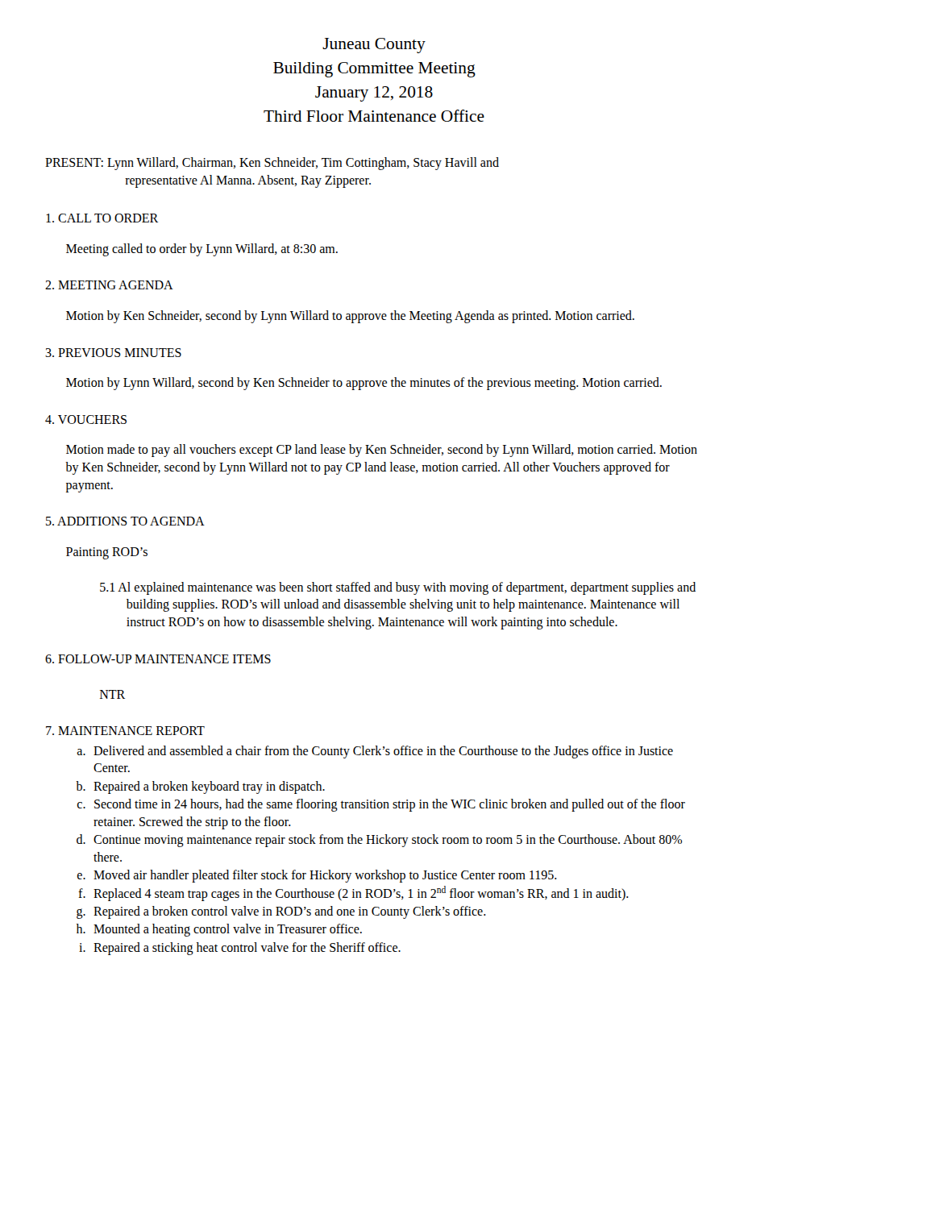Juneau County
Building Committee Meeting
January 12, 2018
Third Floor Maintenance Office
PRESENT: Lynn Willard, Chairman, Ken Schneider, Tim Cottingham, Stacy Havill and representative Al Manna. Absent, Ray Zipperer.
1. CALL TO ORDER
Meeting called to order by Lynn Willard, at 8:30 am.
2. MEETING AGENDA
Motion by Ken Schneider, second by Lynn Willard to approve the Meeting Agenda as printed. Motion carried.
3. PREVIOUS MINUTES
Motion by Lynn Willard, second by Ken Schneider to approve the minutes of the previous meeting. Motion carried.
4. VOUCHERS
Motion made to pay all vouchers except CP land lease by Ken Schneider, second by Lynn Willard, motion carried. Motion by Ken Schneider, second by Lynn Willard not to pay CP land lease, motion carried. All other Vouchers approved for payment.
5. ADDITIONS TO AGENDA
Painting ROD’s
5.1 Al explained maintenance was been short staffed and busy with moving of department, department supplies and building supplies. ROD’s will unload and disassemble shelving unit to help maintenance. Maintenance will instruct ROD’s on how to disassemble shelving. Maintenance will work painting into schedule.
6. FOLLOW-UP MAINTENANCE ITEMS
NTR
7. MAINTENANCE REPORT
Delivered and assembled a chair from the County Clerk’s office in the Courthouse to the Judges office in Justice Center.
Repaired a broken keyboard tray in dispatch.
Second time in 24 hours, had the same flooring transition strip in the WIC clinic broken and pulled out of the floor retainer. Screwed the strip to the floor.
Continue moving maintenance repair stock from the Hickory stock room to room 5 in the Courthouse. About 80% there.
Moved air handler pleated filter stock for Hickory workshop to Justice Center room 1195.
Replaced 4 steam trap cages in the Courthouse (2 in ROD’s, 1 in 2nd floor woman’s RR, and 1 in audit).
Repaired a broken control valve in ROD’s and one in County Clerk’s office.
Mounted a heating control valve in Treasurer office.
Repaired a sticking heat control valve for the Sheriff office.